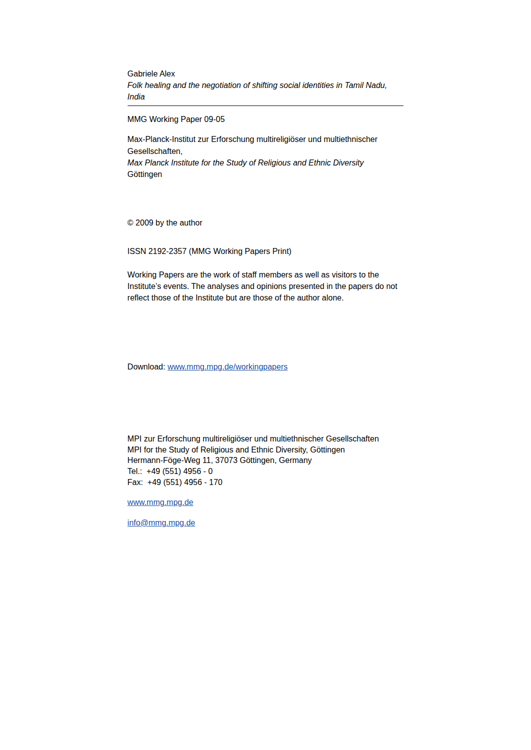Gabriele Alex
Folk healing and the negotiation of shifting social identities in Tamil Nadu, India
MMG Working Paper 09-05
Max-Planck-Institut zur Erforschung multireligiöser und multiethnischer Gesellschaften,
Max Planck Institute for the Study of Religious and Ethnic Diversity
Göttingen
© 2009 by the author
ISSN 2192-2357 (MMG Working Papers Print)
Working Papers are the work of staff members as well as visitors to the Institute’s events. The analyses and opinions presented in the papers do not reflect those of the Institute but are those of the author alone.
Download: www.mmg.mpg.de/workingpapers
MPI zur Erforschung multireligiöser und multiethnischer Gesellschaften
MPI for the Study of Religious and Ethnic Diversity, Göttingen
Hermann-Föge-Weg 11, 37073 Göttingen, Germany
Tel.: +49 (551) 4956 - 0
Fax: +49 (551) 4956 - 170
www.mmg.mpg.de info@mmg.mpg.de